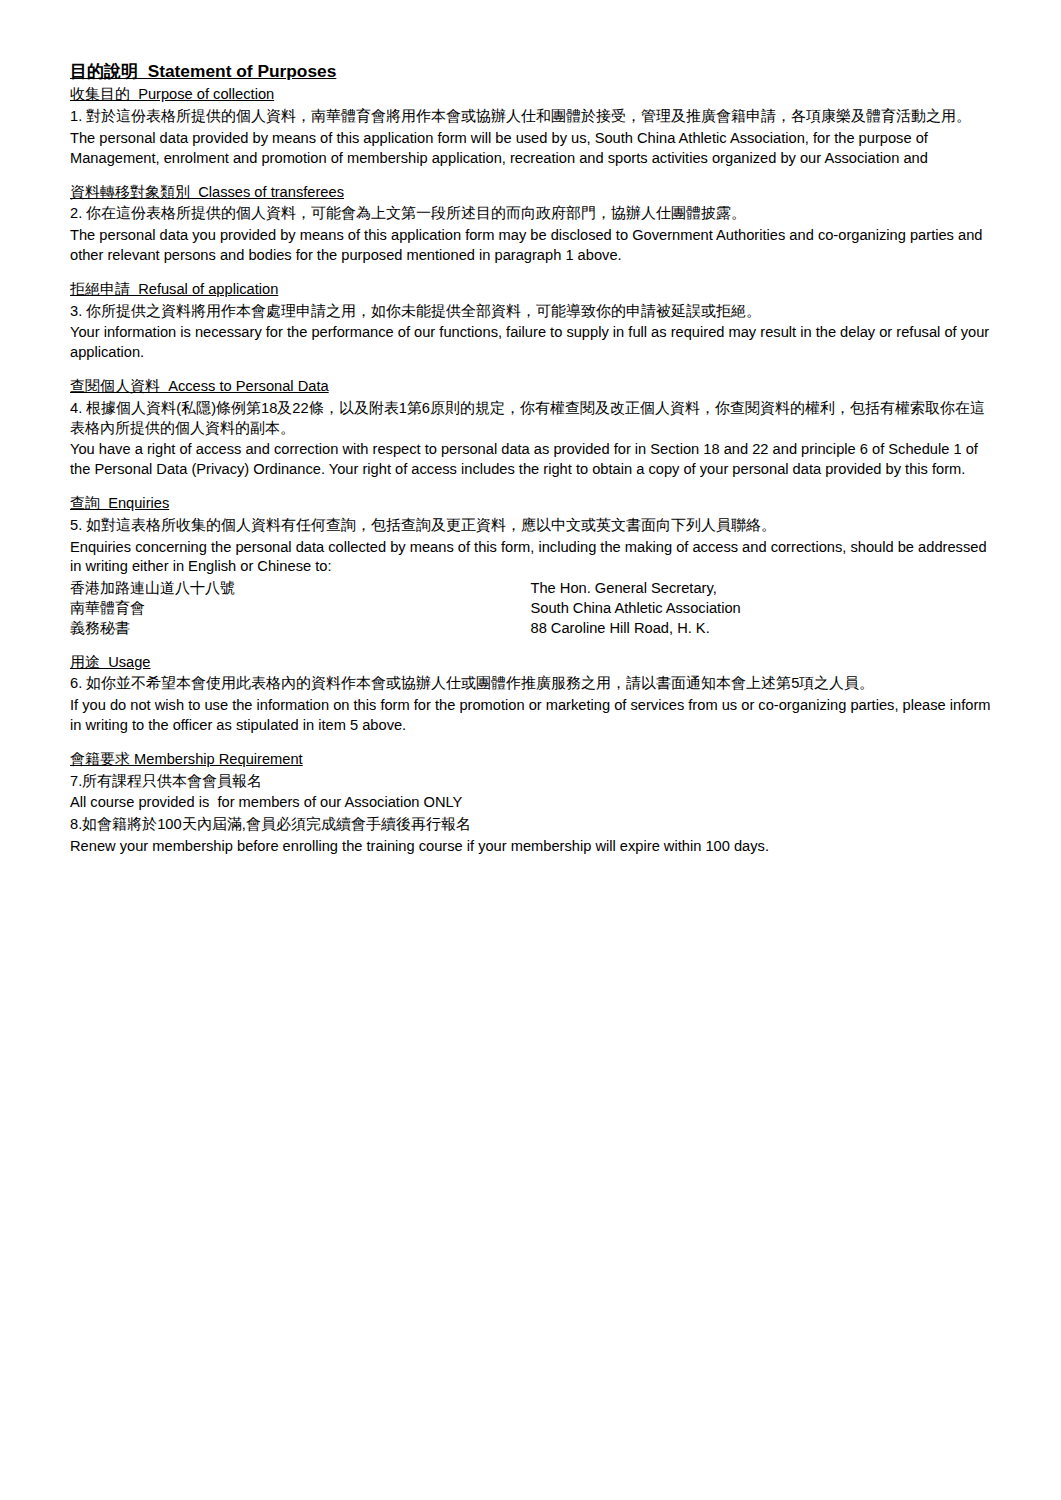目的說明 Statement of Purposes
收集目的 Purpose of collection
1. 對於這份表格所提供的個人資料，南華體育會將用作本會或協辦人仕和團體於接受，管理及推廣會籍申請，各項康樂及體育活動之用。
The personal data provided by means of this application form will be used by us, South China Athletic Association, for the purpose of Management, enrolment and promotion of membership application, recreation and sports activities organized by our Association and
資料轉移對象類別 Classes of transferees
2. 你在這份表格所提供的個人資料，可能會為上文第一段所述目的而向政府部門，協辦人仕團體披露。
The personal data you provided by means of this application form may be disclosed to Government Authorities and co-organizing parties and other relevant persons and bodies for the purposed mentioned in paragraph 1 above.
拒絕申請 Refusal of application
3. 你所提供之資料將用作本會處理申請之用，如你未能提供全部資料，可能導致你的申請被延誤或拒絕。
Your information is necessary for the performance of our functions, failure to supply in full as required may result in the delay or refusal of your application.
查閱個人資料 Access to Personal Data
4. 根據個人資料(私隱)條例第18及22條，以及附表1第6原則的規定，你有權查閱及改正個人資料，你查閱資料的權利，包括有權索取你在這表格內所提供的個人資料的副本。
You have a right of access and correction with respect to personal data as provided for in Section 18 and 22 and principle 6 of Schedule 1 of the Personal Data (Privacy) Ordinance. Your right of access includes the right to obtain a copy of your personal data provided by this form.
查詢 Enquiries
5. 如對這表格所收集的個人資料有任何查詢，包括查詢及更正資料，應以中文或英文書面向下列人員聯絡。
Enquiries concerning the personal data collected by means of this form, including the making of access and corrections, should be addressed in writing either in English or Chinese to:
| 香港加路連山道八十八號 | The Hon. General Secretary, |
| 南華體育會 | South China Athletic Association |
| 義務秘書 | 88 Caroline Hill Road, H. K. |
用途 Usage
6. 如你並不希望本會使用此表格內的資料作本會或協辦人仕或團體作推廣服務之用，請以書面通知本會上述第5項之人員。
If you do not wish to use the information on this form for the promotion or marketing of services from us or co-organizing parties, please inform in writing to the officer as stipulated in item 5 above.
會籍要求 Membership Requirement
7.所有課程只供本會會員報名
All course provided is for members of our Association ONLY
8.如會籍將於100天內屆滿,會員必須完成續會手續後再行報名
Renew your membership before enrolling the training course if your membership will expire within 100 days.